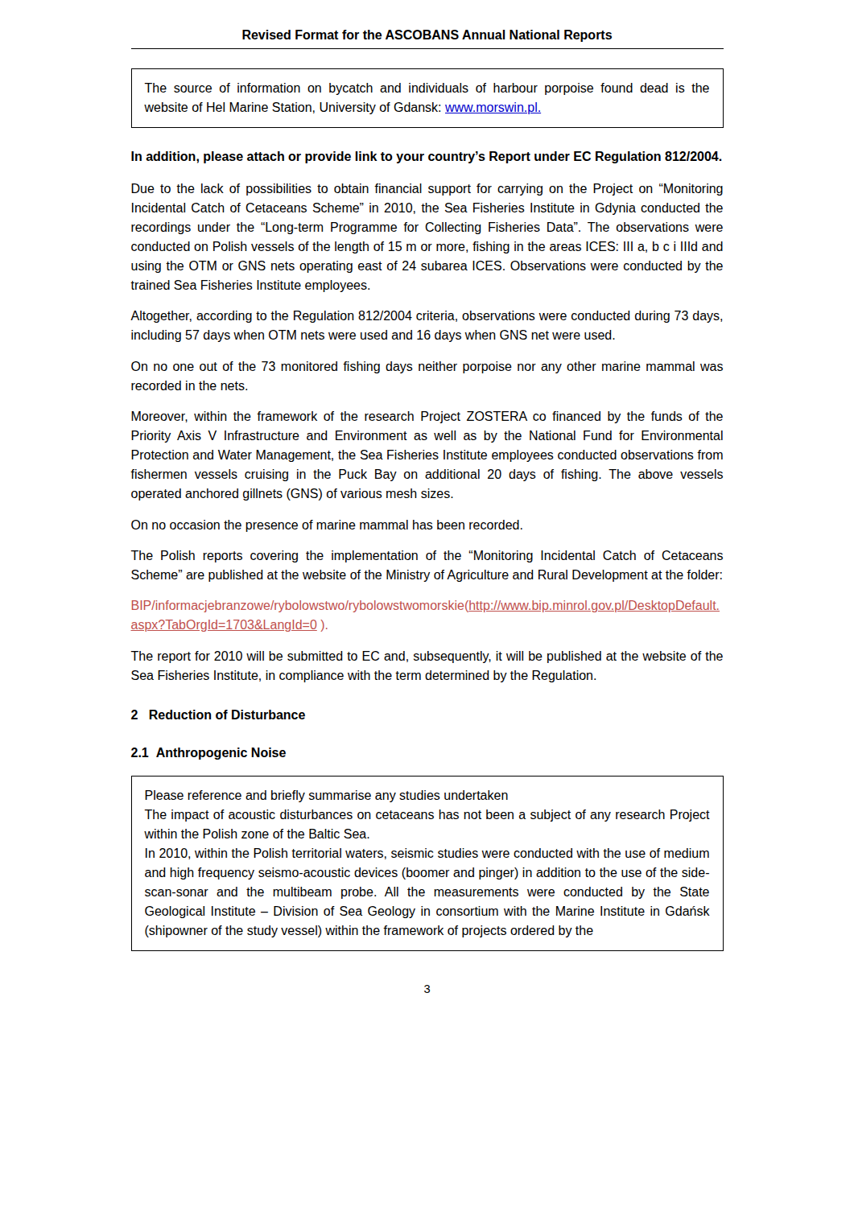Revised Format for the ASCOBANS Annual National Reports
The source of information on bycatch and individuals of harbour porpoise found dead is the website of Hel Marine Station, University of Gdansk: www.morswin.pl.
In addition, please attach or provide link to your country’s Report under EC Regulation 812/2004.
Due to the lack of possibilities to obtain financial support for carrying on the Project on “Monitoring Incidental Catch of Cetaceans Scheme” in 2010, the Sea Fisheries Institute in Gdynia conducted the recordings under the “Long-term Programme for Collecting Fisheries Data”. The observations were conducted on Polish vessels of the length of 15 m or more, fishing in the areas ICES: III a, b c i IIId and using the OTM or GNS nets operating east of 24 subarea ICES. Observations were conducted by the trained Sea Fisheries Institute employees.
Altogether, according to the Regulation 812/2004 criteria, observations were conducted during 73 days, including 57 days when OTM nets were used and 16 days when GNS net were used.
On no one out of the 73 monitored fishing days neither porpoise nor any other marine mammal was recorded in the nets.
Moreover, within the framework of the research Project ZOSTERA co financed by the funds of the Priority Axis V Infrastructure and Environment as well as by the National Fund for Environmental Protection and Water Management, the Sea Fisheries Institute employees conducted observations from fishermen vessels cruising in the Puck Bay on additional 20 days of fishing. The above vessels operated anchored gillnets (GNS) of various mesh sizes.
On no occasion the presence of marine mammal has been recorded.
The Polish reports covering the implementation of the “Monitoring Incidental Catch of Cetaceans Scheme” are published at the website of the Ministry of Agriculture and Rural Development at the folder:
BIP/informacjebranzowe/rybolowstwo/rybolowstwomorskie(http://www.bip.minrol.gov.pl/DesktopDefault.aspx?TabOrgId=1703&LangId=0 ).
The report for 2010 will be submitted to EC and, subsequently, it will be published at the website of the Sea Fisheries Institute, in compliance with the term determined by the Regulation.
2 Reduction of Disturbance
2.1 Anthropogenic Noise
Please reference and briefly summarise any studies undertaken
The impact of acoustic disturbances on cetaceans has not been a subject of any research Project within the Polish zone of the Baltic Sea.
In 2010, within the Polish territorial waters, seismic studies were conducted with the use of medium and high frequency seismo-acoustic devices (boomer and pinger) in addition to the use of the side-scan-sonar and the multibeam probe. All the measurements were conducted by the State Geological Institute – Division of Sea Geology in consortium with the Marine Institute in Gdańsk (shipowner of the study vessel) within the framework of projects ordered by the
3